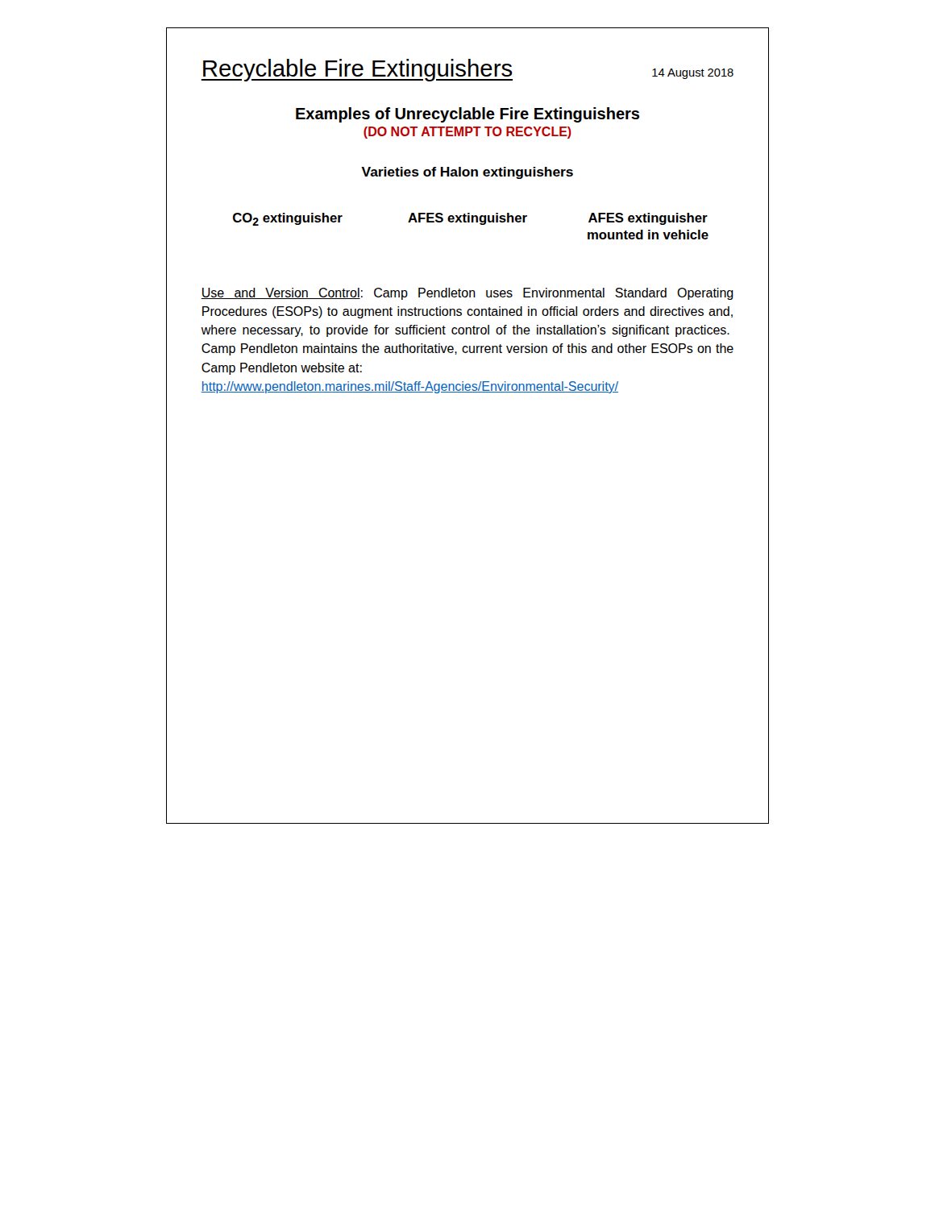Recyclable Fire Extinguishers
14 August 2018
Examples of Unrecyclable Fire Extinguishers
(DO NOT ATTEMPT TO RECYCLE)
Varieties of Halon extinguishers
CO2 extinguisher
AFES extinguisher
AFES extinguisher
mounted in vehicle
Use and Version Control: Camp Pendleton uses Environmental Standard Operating Procedures (ESOPs) to augment instructions contained in official orders and directives and, where necessary, to provide for sufficient control of the installation’s significant practices. Camp Pendleton maintains the authoritative, current version of this and other ESOPs on the Camp Pendleton website at:
http://www.pendleton.marines.mil/Staff-Agencies/Environmental-Security/